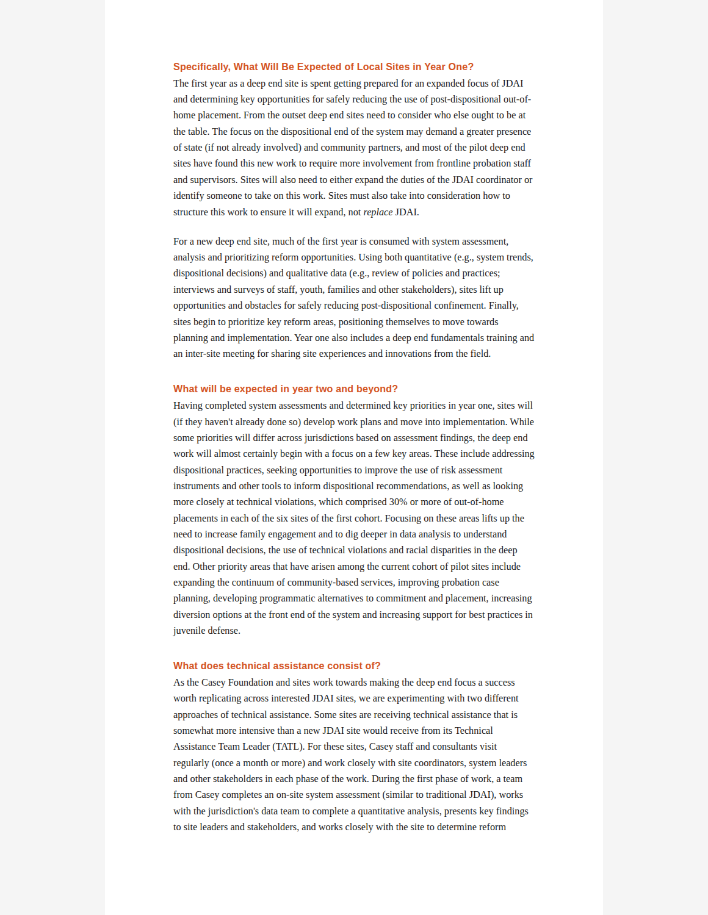Specifically, What Will Be Expected of Local Sites in Year One?
The first year as a deep end site is spent getting prepared for an expanded focus of JDAI and determining key opportunities for safely reducing the use of post-dispositional out-of-home placement. From the outset deep end sites need to consider who else ought to be at the table. The focus on the dispositional end of the system may demand a greater presence of state (if not already involved) and community partners, and most of the pilot deep end sites have found this new work to require more involvement from frontline probation staff and supervisors. Sites will also need to either expand the duties of the JDAI coordinator or identify someone to take on this work. Sites must also take into consideration how to structure this work to ensure it will expand, not replace JDAI.
For a new deep end site, much of the first year is consumed with system assessment, analysis and prioritizing reform opportunities. Using both quantitative (e.g., system trends, dispositional decisions) and qualitative data (e.g., review of policies and practices; interviews and surveys of staff, youth, families and other stakeholders), sites lift up opportunities and obstacles for safely reducing post-dispositional confinement. Finally, sites begin to prioritize key reform areas, positioning themselves to move towards planning and implementation. Year one also includes a deep end fundamentals training and an inter-site meeting for sharing site experiences and innovations from the field.
What will be expected in year two and beyond?
Having completed system assessments and determined key priorities in year one, sites will (if they haven't already done so) develop work plans and move into implementation. While some priorities will differ across jurisdictions based on assessment findings, the deep end work will almost certainly begin with a focus on a few key areas. These include addressing dispositional practices, seeking opportunities to improve the use of risk assessment instruments and other tools to inform dispositional recommendations, as well as looking more closely at technical violations, which comprised 30% or more of out-of-home placements in each of the six sites of the first cohort. Focusing on these areas lifts up the need to increase family engagement and to dig deeper in data analysis to understand dispositional decisions, the use of technical violations and racial disparities in the deep end. Other priority areas that have arisen among the current cohort of pilot sites include expanding the continuum of community-based services, improving probation case planning, developing programmatic alternatives to commitment and placement, increasing diversion options at the front end of the system and increasing support for best practices in juvenile defense.
What does technical assistance consist of?
As the Casey Foundation and sites work towards making the deep end focus a success worth replicating across interested JDAI sites, we are experimenting with two different approaches of technical assistance. Some sites are receiving technical assistance that is somewhat more intensive than a new JDAI site would receive from its Technical Assistance Team Leader (TATL). For these sites, Casey staff and consultants visit regularly (once a month or more) and work closely with site coordinators, system leaders and other stakeholders in each phase of the work. During the first phase of work, a team from Casey completes an on-site system assessment (similar to traditional JDAI), works with the jurisdiction's data team to complete a quantitative analysis, presents key findings to site leaders and stakeholders, and works closely with the site to determine reform